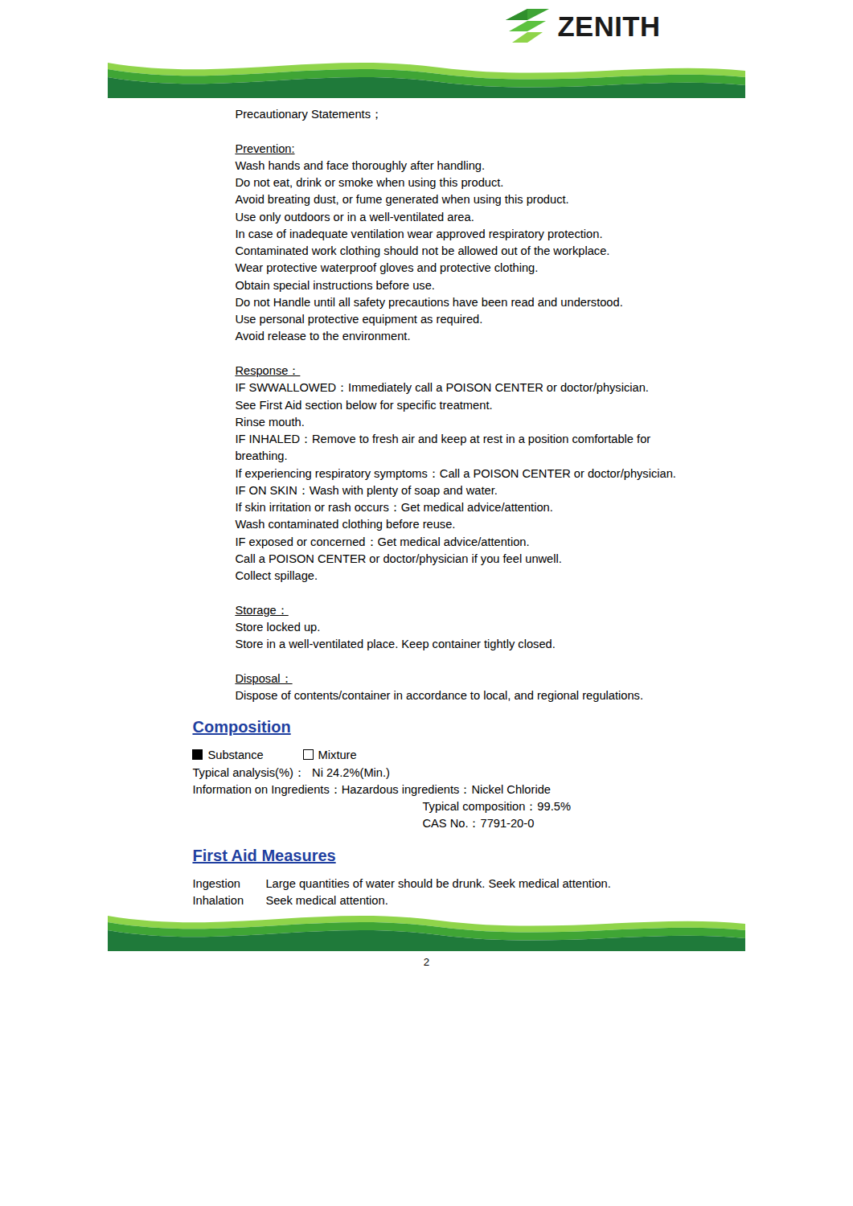ZENITH
Precautionary Statements；
Prevention:
Wash hands and face thoroughly after handling.
Do not eat, drink or smoke when using this product.
Avoid breating dust, or fume generated when using this product.
Use only outdoors or in a well-ventilated area.
In case of inadequate ventilation wear approved respiratory protection.
Contaminated work clothing should not be allowed out of the workplace.
Wear protective waterproof gloves and protective clothing.
Obtain special instructions before use.
Do not Handle until all safety precautions have been read and understood.
Use personal protective equipment as required.
Avoid release to the environment.
Response：
IF SWWALLOWED：Immediately call a POISON CENTER or doctor/physician.
See First Aid section below for specific treatment.
Rinse mouth.
IF INHALED：Remove to fresh air and keep at rest in a position comfortable for breathing.
If experiencing respiratory symptoms：Call a POISON CENTER or doctor/physician.
IF ON SKIN：Wash with plenty of soap and water.
If skin irritation or rash occurs：Get medical advice/attention.
Wash contaminated clothing before reuse.
IF exposed or concerned：Get medical advice/attention.
Call a POISON CENTER or doctor/physician if you feel unwell.
Collect spillage.
Storage：
Store locked up.
Store in a well-ventilated place. Keep container tightly closed.
Disposal：
Dispose of contents/container in accordance to local, and regional regulations.
Composition
Substance Mixture
Typical analysis(%)： Ni 24.2%(Min.)
Information on Ingredients：Hazardous ingredients：Nickel Chloride
Typical composition：99.5%
CAS No.：7791-20-0
First Aid Measures
Ingestion Large quantities of water should be drunk. Seek medical attention.
Inhalation Seek medical attention.
2